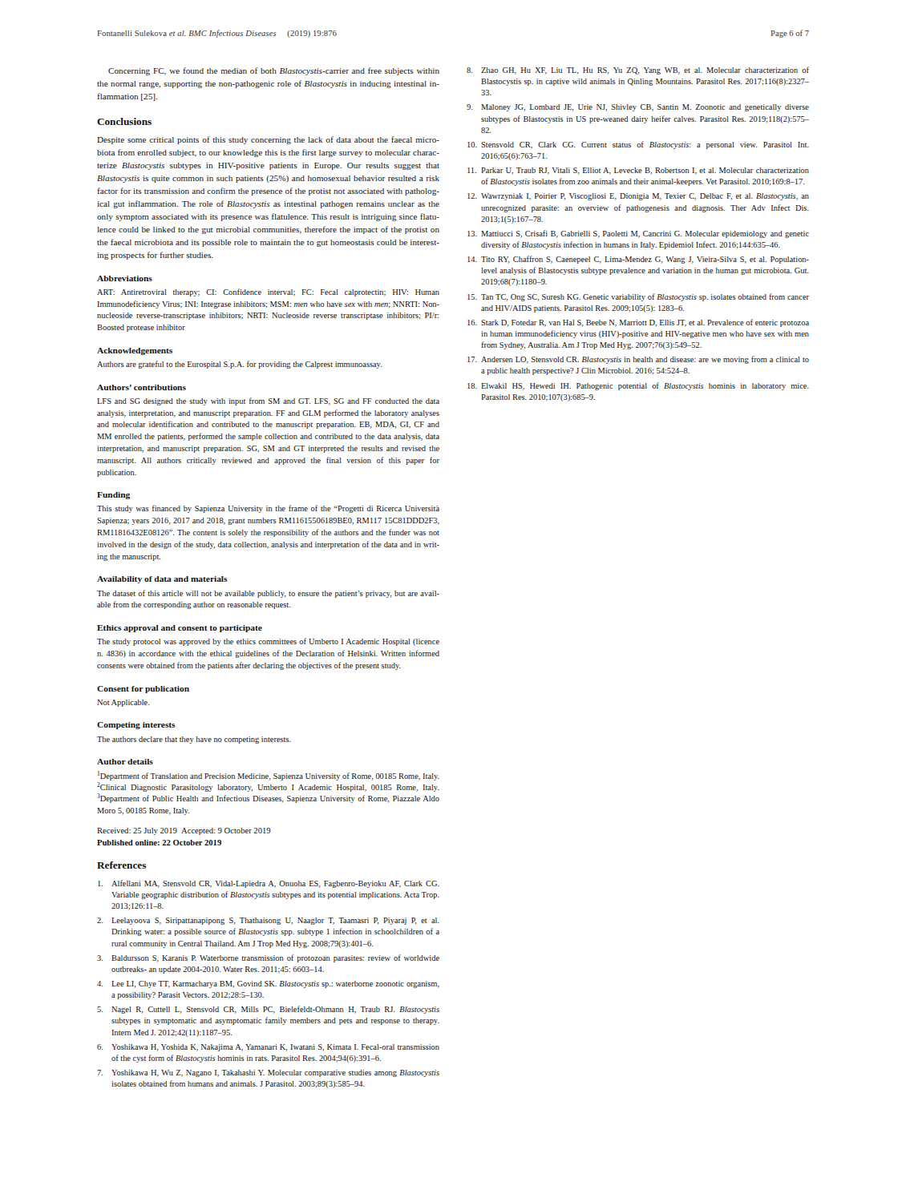Fontanelli Sulekova et al. BMC Infectious Diseases (2019) 19:876
Page 6 of 7
Concerning FC, we found the median of both Blastocystis-carrier and free subjects within the normal range, supporting the non-pathogenic role of Blastocystis in inducing intestinal inflammation [25].
Conclusions
Despite some critical points of this study concerning the lack of data about the faecal microbiota from enrolled subject, to our knowledge this is the first large survey to molecular characterize Blastocystis subtypes in HIV-positive patients in Europe. Our results suggest that Blastocystis is quite common in such patients (25%) and homosexual behavior resulted a risk factor for its transmission and confirm the presence of the protist not associated with pathological gut inflammation. The role of Blastocystis as intestinal pathogen remains unclear as the only symptom associated with its presence was flatulence. This result is intriguing since flatulence could be linked to the gut microbial communities, therefore the impact of the protist on the faecal microbiota and its possible role to maintain the to gut homeostasis could be interesting prospects for further studies.
Abbreviations
ART: Antiretroviral therapy; CI: Confidence interval; FC: Fecal calprotectin; HIV: Human Immunodeficiency Virus; INI: Integrase inhibitors; MSM: men who have sex with men; NNRTI: Non-nucleoside reverse-transcriptase inhibitors; NRTI: Nucleoside reverse transcriptase inhibitors; PI/r: Boosted protease inhibitor
Acknowledgements
Authors are grateful to the Eurospital S.p.A. for providing the Calprest immunoassay.
Authors’ contributions
LFS and SG designed the study with input from SM and GT. LFS, SG and FF conducted the data analysis, interpretation, and manuscript preparation. FF and GLM performed the laboratory analyses and molecular identification and contributed to the manuscript preparation. EB, MDA, GI, CF and MM enrolled the patients, performed the sample collection and contributed to the data analysis, data interpretation, and manuscript preparation. SG, SM and GT interpreted the results and revised the manuscript. All authors critically reviewed and approved the final version of this paper for publication.
Funding
This study was financed by Sapienza University in the frame of the “Progetti di Ricerca Università Sapienza; years 2016, 2017 and 2018, grant numbers RM11615506189BE0, RM117 15C81DDD2F3, RM11816432E08126”. The content is solely the responsibility of the authors and the funder was not involved in the design of the study, data collection, analysis and interpretation of the data and in writing the manuscript.
Availability of data and materials
The dataset of this article will not be available publicly, to ensure the patient’s privacy, but are available from the corresponding author on reasonable request.
Ethics approval and consent to participate
The study protocol was approved by the ethics committees of Umberto I Academic Hospital (licence n. 4836) in accordance with the ethical guidelines of the Declaration of Helsinki. Written informed consents were obtained from the patients after declaring the objectives of the present study.
Consent for publication
Not Applicable.
Competing interests
The authors declare that they have no competing interests.
Author details
1Department of Translation and Precision Medicine, Sapienza University of Rome, 00185 Rome, Italy. 2Clinical Diagnostic Parasitology laboratory, Umberto I Academic Hospital, 00185 Rome, Italy. 3Department of Public Health and Infectious Diseases, Sapienza University of Rome, Piazzale Aldo Moro 5, 00185 Rome, Italy.
Received: 25 July 2019 Accepted: 9 October 2019
Published online: 22 October 2019
References
Alfellani MA, Stensvold CR, Vidal-Lapiedra A, Onuoha ES, Fagbenro-Beyioku AF, Clark CG. Variable geographic distribution of Blastocystis subtypes and its potential implications. Acta Trop. 2013;126:11–8.
Leelayoova S, Siripattanapipong S, Thathaisong U, Naaglor T, Taamasri P, Piyaraj P, et al. Drinking water: a possible source of Blastocystis spp. subtype 1 infection in schoolchildren of a rural community in Central Thailand. Am J Trop Med Hyg. 2008;79(3):401–6.
Baldursson S, Karanis P. Waterborne transmission of protozoan parasites: review of worldwide outbreaks- an update 2004-2010. Water Res. 2011;45: 6603–14.
Lee LI, Chye TT, Karmacharya BM, Govind SK. Blastocystis sp.: waterborne zoonotic organism, a possibility? Parasit Vectors. 2012;28:5–130.
Nagel R, Cuttell L, Stensvold CR, Mills PC, Bielefeldt-Ohmann H, Traub RJ. Blastocystis subtypes in symptomatic and asymptomatic family members and pets and response to therapy. Intern Med J. 2012;42(11):1187–95.
Yoshikawa H, Yoshida K, Nakajima A, Yamanari K, Iwatani S, Kimata I. Fecal-oral transmission of the cyst form of Blastocystis hominis in rats. Parasitol Res. 2004;94(6):391–6.
Yoshikawa H, Wu Z, Nagano I, Takahashi Y. Molecular comparative studies among Blastocystis isolates obtained from humans and animals. J Parasitol. 2003;89(3):585–94.
Zhao GH, Hu XF, Liu TL, Hu RS, Yu ZQ, Yang WB, et al. Molecular characterization of Blastocystis sp. in captive wild animals in Qinling Mountains. Parasitol Res. 2017;116(8):2327–33.
Maloney JG, Lombard JE, Urie NJ, Shivley CB, Santin M. Zoonotic and genetically diverse subtypes of Blastocystis in US pre-weaned dairy heifer calves. Parasitol Res. 2019;118(2):575–82.
Stensvold CR, Clark CG. Current status of Blastocystis: a personal view. Parasitol Int. 2016;65(6):763–71.
Parkar U, Traub RJ, Vitali S, Elliot A, Levecke B, Robertson I, et al. Molecular characterization of Blastocystis isolates from zoo animals and their animal-keepers. Vet Parasitol. 2010;169:8–17.
Wawrzyniak I, Poirier P, Viscogliosi E, Dionigia M, Texier C, Delbac F, et al. Blastocystis, an unrecognized parasite: an overview of pathogenesis and diagnosis. Ther Adv Infect Dis. 2013;1(5):167–78.
Mattiucci S, Crisafi B, Gabrielli S, Paoletti M, Cancrini G. Molecular epidemiology and genetic diversity of Blastocystis infection in humans in Italy. Epidemiol Infect. 2016;144:635–46.
Tito RY, Chaffron S, Caenepeel C, Lima-Mendez G, Wang J, Vieira-Silva S, et al. Population-level analysis of Blastocystis subtype prevalence and variation in the human gut microbiota. Gut. 2019;68(7):1180–9.
Tan TC, Ong SC, Suresh KG. Genetic variability of Blastocystis sp. isolates obtained from cancer and HIV/AIDS patients. Parasitol Res. 2009;105(5): 1283–6.
Stark D, Fotedar R, van Hal S, Beebe N, Marriott D, Ellis JT, et al. Prevalence of enteric protozoa in human immunodeficiency virus (HIV)-positive and HIV-negative men who have sex with men from Sydney, Australia. Am J Trop Med Hyg. 2007;76(3):549–52.
Andersen LO, Stensvold CR. Blastocystis in health and disease: are we moving from a clinical to a public health perspective? J Clin Microbiol. 2016; 54:524–8.
Elwakil HS, Hewedi IH. Pathogenic potential of Blastocystis hominis in laboratory mice. Parasitol Res. 2010;107(3):685–9.